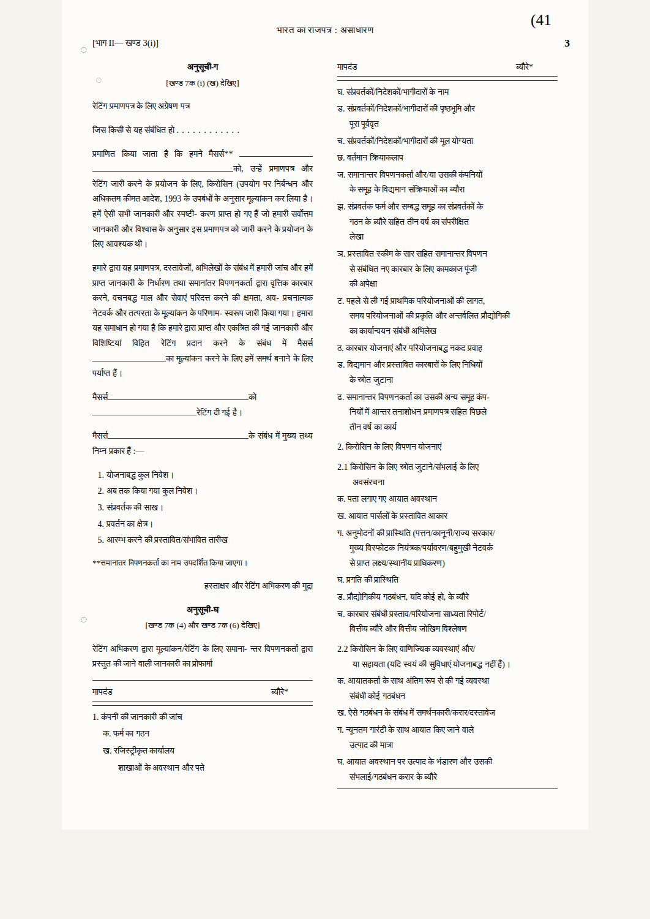(41
3
भारत का राजपत्र : असाधारण
[भाग II— खण्ड 3(i)]
◌
◌
◌
अनुसूची-ग
[खण्ड 7क (i) (ख) देखिए]
रेटिंग प्रमाणपत्र के लिए अग्रेषण पत्र
जिस किसी से यह संबंधित हो . . . . . . . . . . . .
प्रमाणित किया जाता है कि हमने मैसर्स** को, उन्हें प्रमाणपत्र और रेटिंग जारी करने के प्रयोजन के लिए, किरोसिन (उपयोग पर निर्बन्धन और अधिकतम कीमत आदेश, 1993 के उपबंधों के अनुसार मूल्यांकन कर लिया है। हमें ऐसी सभी जानकारी और स्पष्टी- करण प्राप्त हो गए हैं जो हमारी सर्वोत्तम जानकारी और विश्वास के अनुसार इस प्रमाणपत्र को जारी करने के प्रयोजन के लिए आवश्यक थी।
हमारे द्वारा यह प्रमाणपत्र, दस्तावेजों, अभिलेखों के संबंध में हमारी जांच और हमें प्राप्त जानकारी के निर्धारण तथा समानांतर विपणनकर्ता द्वारा वृत्तिक कारबार करने, वचनबद्ध माल और सेवाएं परिदत्त करने की क्षमता, अव- प्रचनात्मक नेटवर्क और तत्परता के मूल्यांकन के परिणाम- स्वरूप जारी किया गया। हमारा यह समाधान हो गया है कि हमारे द्वारा प्राप्त और एकत्रित की गई जानकारी और विशिष्टियां विहित रेटिंग प्रदान करने के संबंध में मैसर्स का मूल्यांकन करने के लिए हमें समर्थ बनाने के लिए पर्याप्त हैं।
मैसर्स को
रेटिंग दी गई है।
मैसर्स के संबंध में मुख्य तथ्य निम्न प्रकार हैं :—
योजनाबद्ध कुल निवेश।
अब तक किया गया कुल निवेश।
संप्रवर्तक की साख।
प्रवर्तन का क्षेत्र।
आरम्भ करने की प्रस्तावित/संभावित तारीख
**समानांतर विपणनकर्ता का नाम उपदर्शित किया जाएगा।
हस्ताक्षर और रेटिंग अभिकरण की मुद्रा
अनुसूची-घ
[खण्ड 7क (4) और खण्ड 7क (6) देखिए]
रेटिंग अभिकरण द्वारा मूल्यांकन/रेटिंग के लिए समाना- न्तर विपणनकर्ता द्वारा प्रस्तुत की जाने वाली जानकारी का प्रोफार्मा
मापदंड ब्यौरे*
1. कंपनी की जानकारी की जांच क. फर्म का गठन ख. रजिस्ट्रीकृत कार्यालय शाखाओं के अवस्थान और पते
मापदंड ब्यौरे*
घ. संप्रवर्तकों/निदेशकों/भागीदारों के नाम ड. संप्रवर्तकों/निदेशकों/भागीदारों की पृष्ठभूमि और पूरा पूर्ववृत च. संप्रवर्तकों/निदेशकों/भागीदारों की मूल योग्यता छ. वर्तमान क्रियाकलाप ज. समानान्तर विपणनकर्ता और/या उसकी कंपनियों के समूह के विद्यमान संक्रियाओं का ब्यौरा झ. संप्रवर्तक फर्म और सम्बद्ध समूह का संप्रवर्तकों के गठन के ब्यौरे सहित तीन वर्ष का संपरीक्षित लेखा ञ. प्रस्तावित स्कीम के सार सहित समानान्तर विपणन से संबंधित नए कारबार के लिए कामकाज पूंजी की अपेक्षा ट. पहले से ली गई प्राथमिक परियोजनाओं की लागत, समय परियोजनाओं की प्रकृति और अन्तर्वलित प्रौद्योगिकी का कार्यान्वयन संबंधी अभिलेख ठ. कारबार योजनाएं और परियोजनाबद्ध नकद प्रवाह ड. विद्यमान और प्रस्तावित कारबारों के लिए निधियों के स्रोत जुटाना ढ. समानान्तर विपणनकर्ता का उसकी अन्य समूह कंप- नियों में आन्तर तनाशोधन प्रमाणपत्र सहित पिछले तीन वर्ष का कार्य 2. किरोसिन के लिए विपणन योजनाएं 2.1 किरोसिन के लिए स्रोत जुटाने/संभलाई के लिए अवसंरचना क. पता लगाए गए आयात अवस्थान ख. आयात पार्सलों के प्रस्तावित आकार ग. अनुमोदनों की प्रास्थिति (पत्तन/कानूनी/राज्य सरकार/ मुख्य विस्फोटक नियंत्रक/पर्यावरण/बहुमुखी नेटवर्क से प्राप्त लक्ष्य/स्थानीय प्राधिकरण) घ. प्रगति की प्रास्थिति ड. प्रौद्योगिकीय गठबंधन, यदि कोई हो, के ब्यौरे च. कारबार संबंधी प्रस्ताव/परियोजना साध्यता रिपोर्ट/ वित्तीय ब्यौरे और वित्तीय जोखिम विश्लेषण 2.2 किरोसिन के लिए वाणिज्यिक व्यवस्थाएं और/ या सहायता (यदि स्वयं की सुविधाएं योजनाबद्ध नहीं हैं)। क. आयातकर्ता के साथ अंतिम रूप से की गई व्यवस्था संबंधी कोई गठबंधन ख. ऐसे गठबंधन के संबंध में समर्थनकारी/करार/दस्तावेज ग. न्यूनतम गारंटी के साथ आयात किए जाने वाले उत्पाद की मात्रा घ. आयात अवस्थान पर उत्पाद के भंडारण और उसकी संभलाई/गठबंधन करार के ब्यौरे